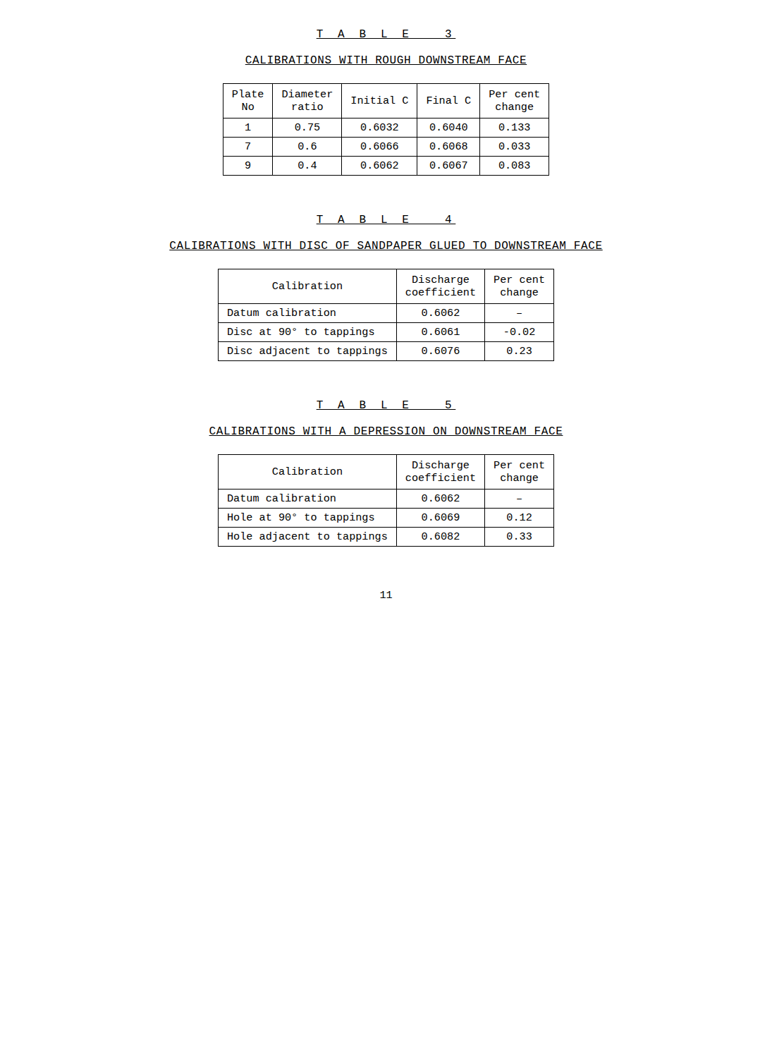T A B L E 3
CALIBRATIONS WITH ROUGH DOWNSTREAM FACE
| Plate No | Diameter ratio | Initial C | Final C | Per cent change |
| --- | --- | --- | --- | --- |
| 1 | 0.75 | 0.6032 | 0.6040 | 0.133 |
| 7 | 0.6 | 0.6066 | 0.6068 | 0.033 |
| 9 | 0.4 | 0.6062 | 0.6067 | 0.083 |
T A B L E 4
CALIBRATIONS WITH DISC OF SANDPAPER GLUED TO DOWNSTREAM FACE
| Calibration | Discharge coefficient | Per cent change |
| --- | --- | --- |
| Datum calibration | 0.6062 | – |
| Disc at 90° to tappings | 0.6061 | -0.02 |
| Disc adjacent to tappings | 0.6076 | 0.23 |
T A B L E 5
CALIBRATIONS WITH A DEPRESSION ON DOWNSTREAM FACE
| Calibration | Discharge coefficient | Per cent change |
| --- | --- | --- |
| Datum calibration | 0.6062 | – |
| Hole at 90° to tappings | 0.6069 | 0.12 |
| Hole adjacent to tappings | 0.6082 | 0.33 |
11